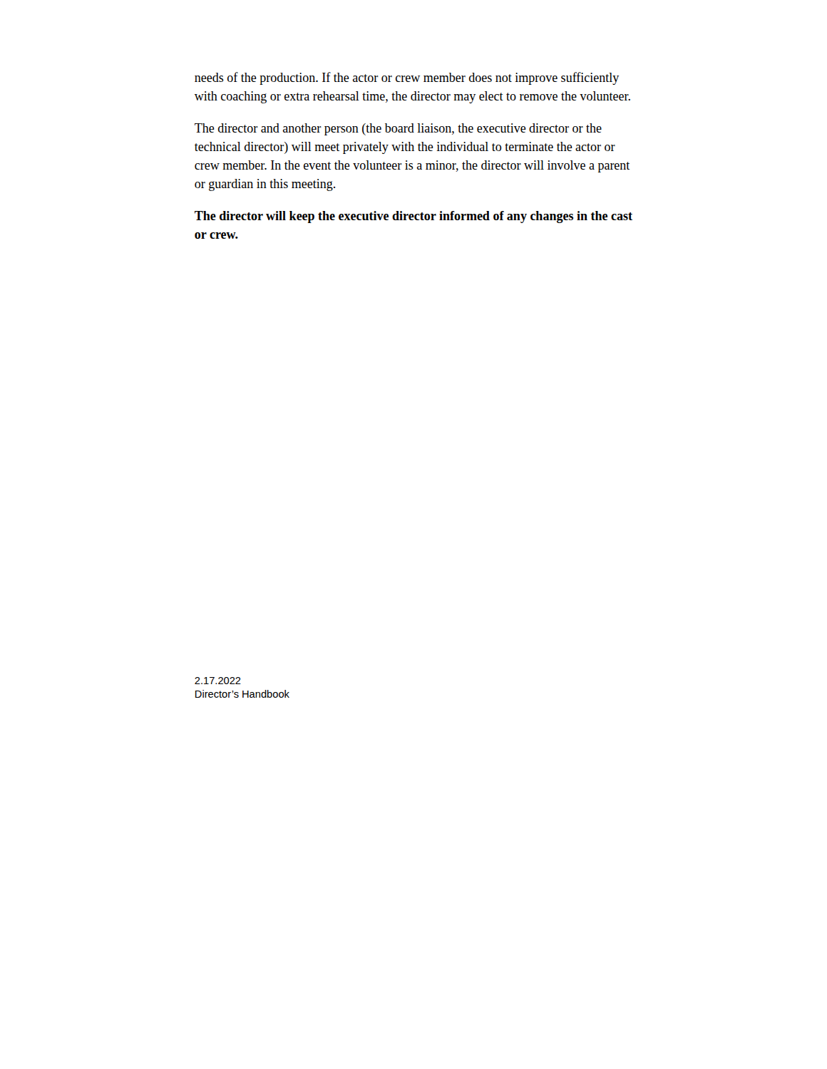needs of the production. If the actor or crew member does not improve sufficiently with coaching or extra rehearsal time, the director may elect to remove the volunteer.
The director and another person (the board liaison, the executive director or the technical director) will meet privately with the individual to terminate the actor or crew member. In the event the volunteer is a minor, the director will involve a parent or guardian in this meeting.
The director will keep the executive director informed of any changes in the cast or crew.
2.17.2022
Director’s Handbook